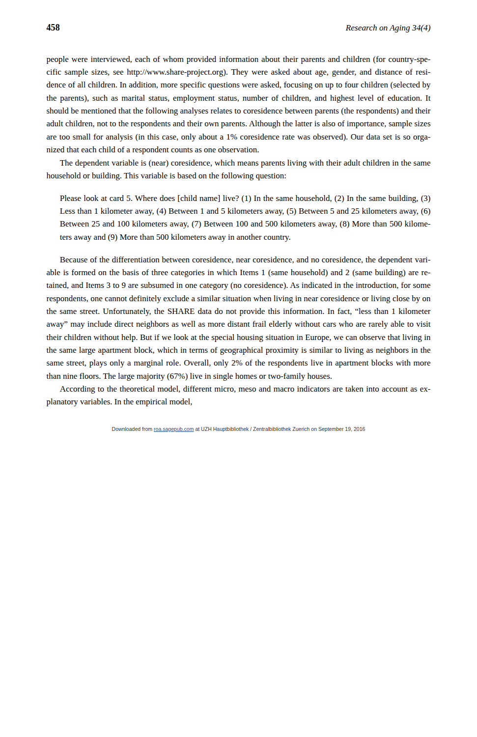458 Research on Aging 34(4)
people were interviewed, each of whom provided information about their parents and children (for country-specific sample sizes, see http://www.share-project.org). They were asked about age, gender, and distance of residence of all children. In addition, more specific questions were asked, focusing on up to four children (selected by the parents), such as marital status, employment status, number of children, and highest level of education. It should be mentioned that the following analyses relates to coresidence between parents (the respondents) and their adult children, not to the respondents and their own parents. Although the latter is also of importance, sample sizes are too small for analysis (in this case, only about a 1% coresidence rate was observed). Our data set is so organized that each child of a respondent counts as one observation.
The dependent variable is (near) coresidence, which means parents living with their adult children in the same household or building. This variable is based on the following question:
Please look at card 5. Where does [child name] live? (1) In the same household, (2) In the same building, (3) Less than 1 kilometer away, (4) Between 1 and 5 kilometers away, (5) Between 5 and 25 kilometers away, (6) Between 25 and 100 kilometers away, (7) Between 100 and 500 kilometers away, (8) More than 500 kilometers away and (9) More than 500 kilometers away in another country.
Because of the differentiation between coresidence, near coresidence, and no coresidence, the dependent variable is formed on the basis of three categories in which Items 1 (same household) and 2 (same building) are retained, and Items 3 to 9 are subsumed in one category (no coresidence). As indicated in the introduction, for some respondents, one cannot definitely exclude a similar situation when living in near coresidence or living close by on the same street. Unfortunately, the SHARE data do not provide this information. In fact, “less than 1 kilometer away” may include direct neighbors as well as more distant frail elderly without cars who are rarely able to visit their children without help. But if we look at the special housing situation in Europe, we can observe that living in the same large apartment block, which in terms of geographical proximity is similar to living as neighbors in the same street, plays only a marginal role. Overall, only 2% of the respondents live in apartment blocks with more than nine floors. The large majority (67%) live in single homes or two-family houses.
According to the theoretical model, different micro, meso and macro indicators are taken into account as explanatory variables. In the empirical model,
Downloaded from roa.sagepub.com at UZH Hauptbibliothek / Zentralbibliothek Zuerich on September 19, 2016